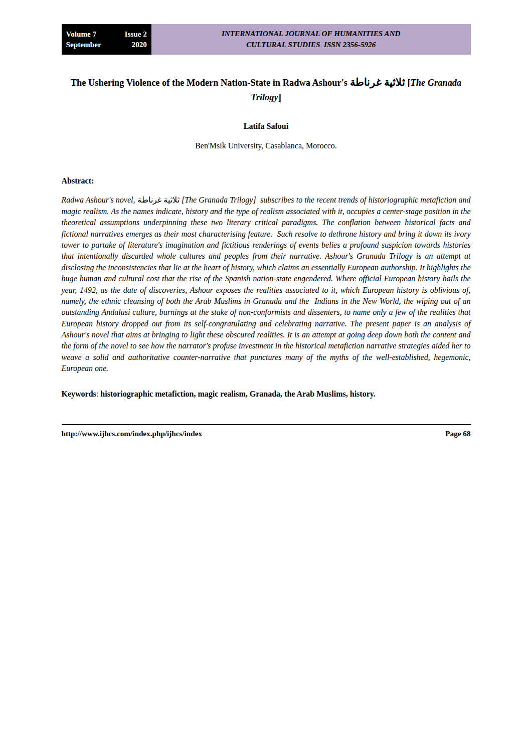Volume 7 Issue 2
September 2020
INTERNATIONAL JOURNAL OF HUMANITIES AND
CULTURAL STUDIES ISSN 2356-5926
The Ushering Violence of the Modern Nation-State in Radwa Ashour's ثلاثية غرناطة [The Granada Trilogy]
Latifa Safoui
Ben'Msik University, Casablanca, Morocco.
Abstract:
Radwa Ashour's novel, ثلاثية غرناطة [The Granada Trilogy] subscribes to the recent trends of historiographic metafiction and magic realism. As the names indicate, history and the type of realism associated with it, occupies a center-stage position in the theoretical assumptions underpinning these two literary critical paradigms. The conflation between historical facts and fictional narratives emerges as their most characterising feature. Such resolve to dethrone history and bring it down its ivory tower to partake of literature's imagination and fictitious renderings of events belies a profound suspicion towards histories that intentionally discarded whole cultures and peoples from their narrative. Ashour's Granada Trilogy is an attempt at disclosing the inconsistencies that lie at the heart of history, which claims an essentially European authorship. It highlights the huge human and cultural cost that the rise of the Spanish nation-state engendered. Where official European history hails the year, 1492, as the date of discoveries, Ashour exposes the realities associated to it, which European history is oblivious of, namely, the ethnic cleansing of both the Arab Muslims in Granada and the Indians in the New World, the wiping out of an outstanding Andalusi culture, burnings at the stake of non-conformists and dissenters, to name only a few of the realities that European history dropped out from its self-congratulating and celebrating narrative. The present paper is an analysis of Ashour's novel that aims at bringing to light these obscured realities. It is an attempt at going deep down both the content and the form of the novel to see how the narrator's profuse investment in the historical metafiction narrative strategies aided her to weave a solid and authoritative counter-narrative that punctures many of the myths of the well-established, hegemonic, European one.
Keywords: historiographic metafiction, magic realism, Granada, the Arab Muslims, history.
http://www.ijhcs.com/index.php/ijhcs/index Page 68